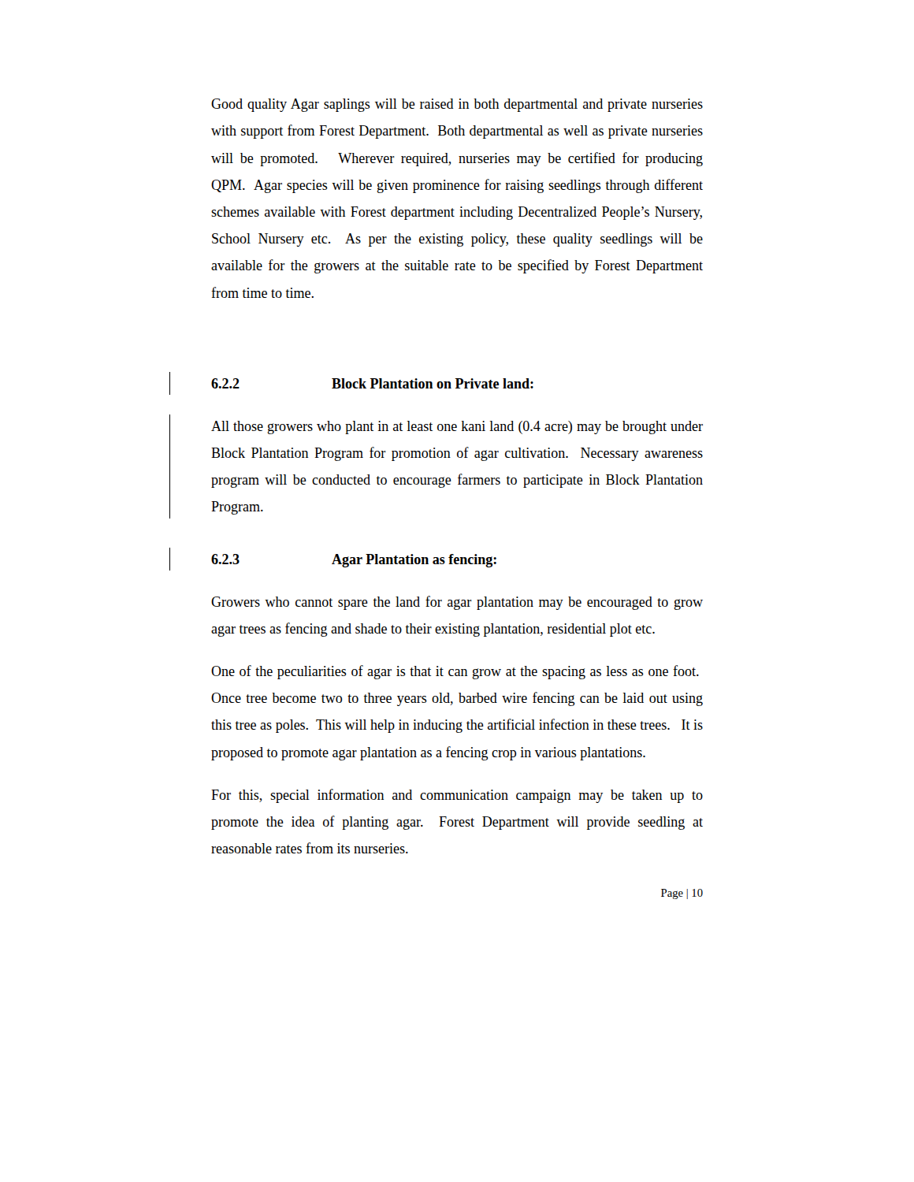Good quality Agar saplings will be raised in both departmental and private nurseries with support from Forest Department. Both departmental as well as private nurseries will be promoted. Wherever required, nurseries may be certified for producing QPM. Agar species will be given prominence for raising seedlings through different schemes available with Forest department including Decentralized People’s Nursery, School Nursery etc. As per the existing policy, these quality seedlings will be available for the growers at the suitable rate to be specified by Forest Department from time to time.
6.2.2 Block Plantation on Private land:
All those growers who plant in at least one kani land (0.4 acre) may be brought under Block Plantation Program for promotion of agar cultivation. Necessary awareness program will be conducted to encourage farmers to participate in Block Plantation Program.
6.2.3 Agar Plantation as fencing:
Growers who cannot spare the land for agar plantation may be encouraged to grow agar trees as fencing and shade to their existing plantation, residential plot etc.
One of the peculiarities of agar is that it can grow at the spacing as less as one foot. Once tree become two to three years old, barbed wire fencing can be laid out using this tree as poles. This will help in inducing the artificial infection in these trees. It is proposed to promote agar plantation as a fencing crop in various plantations.
For this, special information and communication campaign may be taken up to promote the idea of planting agar. Forest Department will provide seedling at reasonable rates from its nurseries.
Page | 10